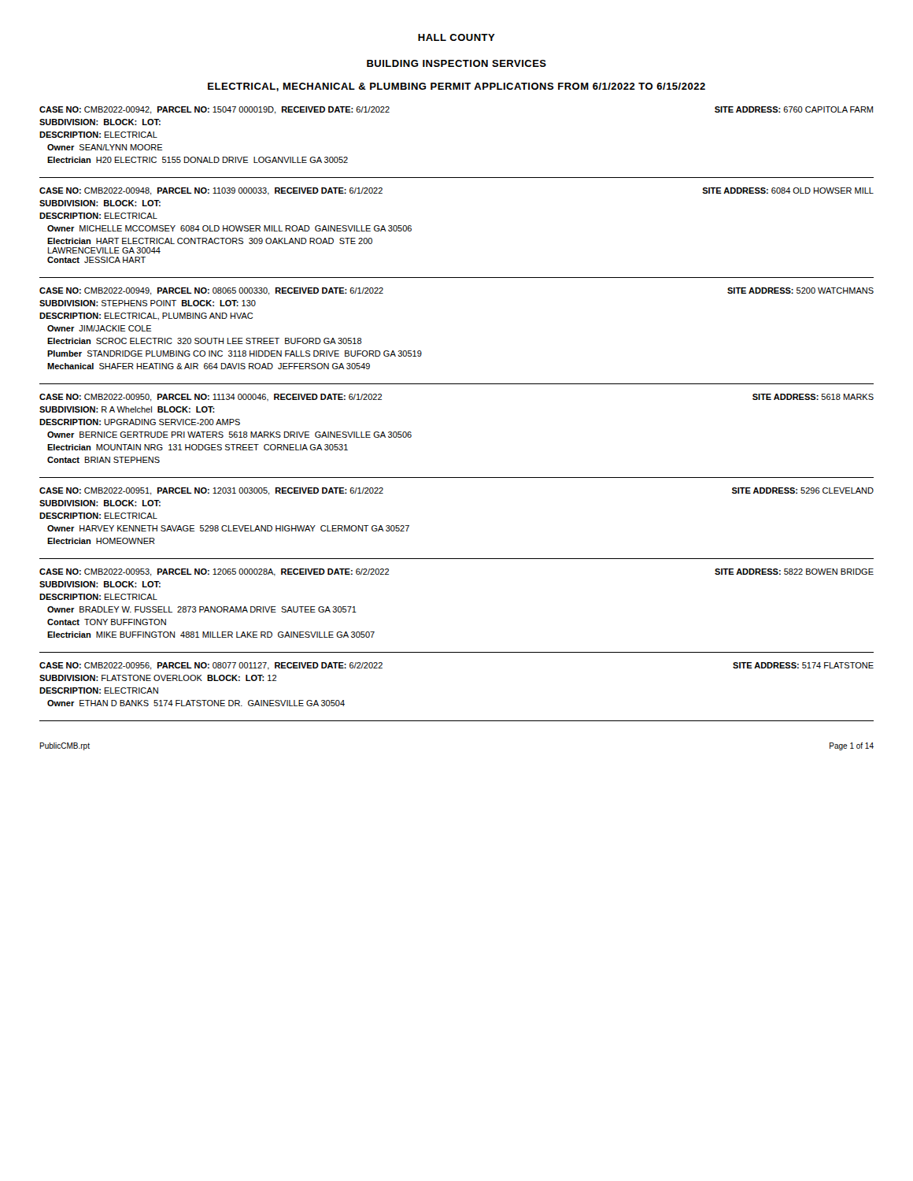HALL COUNTY
BUILDING INSPECTION SERVICES
ELECTRICAL, MECHANICAL & PLUMBING PERMIT APPLICATIONS FROM 6/1/2022 TO 6/15/2022
CASE NO: CMB2022-00942, PARCEL NO: 15047 000019D, RECEIVED DATE: 6/1/2022
SITE ADDRESS: 6760 CAPITOLA FARM
SUBDIVISION: BLOCK: LOT:
DESCRIPTION: ELECTRICAL
Owner SEAN/LYNN MOORE
Electrician H20 ELECTRIC 5155 DONALD DRIVE LOGANVILLE GA 30052
CASE NO: CMB2022-00948, PARCEL NO: 11039 000033, RECEIVED DATE: 6/1/2022
SITE ADDRESS: 6084 OLD HOWSER MILL
SUBDIVISION: BLOCK: LOT:
DESCRIPTION: ELECTRICAL
Owner MICHELLE MCCOMSEY 6084 OLD HOWSER MILL ROAD GAINESVILLE GA 30506
Electrician HART ELECTRICAL CONTRACTORS 309 OAKLAND ROAD STE 200
LAWRENCEVILLE GA 30044
Contact JESSICA HART
CASE NO: CMB2022-00949, PARCEL NO: 08065 000330, RECEIVED DATE: 6/1/2022
SITE ADDRESS: 5200 WATCHMANS
SUBDIVISION: STEPHENS POINT BLOCK: LOT: 130
DESCRIPTION: ELECTRICAL, PLUMBING AND HVAC
Owner JIM/JACKIE COLE
Electrician SCROC ELECTRIC 320 SOUTH LEE STREET BUFORD GA 30518
Plumber STANDRIDGE PLUMBING CO INC 3118 HIDDEN FALLS DRIVE BUFORD GA 30519
Mechanical SHAFER HEATING & AIR 664 DAVIS ROAD JEFFERSON GA 30549
CASE NO: CMB2022-00950, PARCEL NO: 11134 000046, RECEIVED DATE: 6/1/2022
SITE ADDRESS: 5618 MARKS
SUBDIVISION: R A Whelchel BLOCK: LOT:
DESCRIPTION: UPGRADING SERVICE-200 AMPS
Owner BERNICE GERTRUDE PRI WATERS 5618 MARKS DRIVE GAINESVILLE GA 30506
Electrician MOUNTAIN NRG 131 HODGES STREET CORNELIA GA 30531
Contact BRIAN STEPHENS
CASE NO: CMB2022-00951, PARCEL NO: 12031 003005, RECEIVED DATE: 6/1/2022
SITE ADDRESS: 5296 CLEVELAND
SUBDIVISION: BLOCK: LOT:
DESCRIPTION: ELECTRICAL
Owner HARVEY KENNETH SAVAGE 5298 CLEVELAND HIGHWAY CLERMONT GA 30527
Electrician HOMEOWNER
CASE NO: CMB2022-00953, PARCEL NO: 12065 000028A, RECEIVED DATE: 6/2/2022
SITE ADDRESS: 5822 BOWEN BRIDGE
SUBDIVISION: BLOCK: LOT:
DESCRIPTION: ELECTRICAL
Owner BRADLEY W. FUSSELL 2873 PANORAMA DRIVE SAUTEE GA 30571
Contact TONY BUFFINGTON
Electrician MIKE BUFFINGTON 4881 MILLER LAKE RD GAINESVILLE GA 30507
CASE NO: CMB2022-00956, PARCEL NO: 08077 001127, RECEIVED DATE: 6/2/2022
SITE ADDRESS: 5174 FLATSTONE
SUBDIVISION: FLATSTONE OVERLOOK BLOCK: LOT: 12
DESCRIPTION: ELECTRICAN
Owner ETHAN D BANKS 5174 FLATSTONE DR. GAINESVILLE GA 30504
PublicCMB.rpt
Page 1 of 14